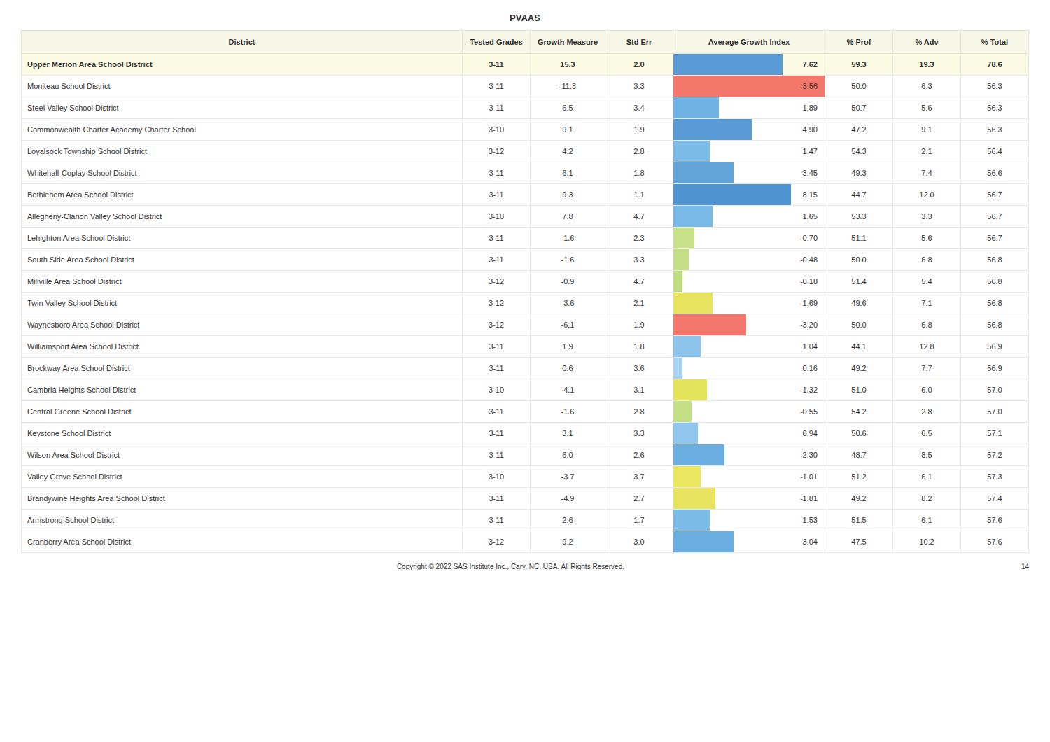PVAAS
| District | Tested Grades | Growth Measure | Std Err | Average Growth Index | % Prof | % Adv | % Total |
| --- | --- | --- | --- | --- | --- | --- | --- |
| Upper Merion Area School District | 3-11 | 15.3 | 2.0 | 7.62 | 59.3 | 19.3 | 78.6 |
| Moniteau School District | 3-11 | -11.8 | 3.3 | -3.56 | 50.0 | 6.3 | 56.3 |
| Steel Valley School District | 3-11 | 6.5 | 3.4 | 1.89 | 50.7 | 5.6 | 56.3 |
| Commonwealth Charter Academy Charter School | 3-10 | 9.1 | 1.9 | 4.90 | 47.2 | 9.1 | 56.3 |
| Loyalsock Township School District | 3-12 | 4.2 | 2.8 | 1.47 | 54.3 | 2.1 | 56.4 |
| Whitehall-Coplay School District | 3-11 | 6.1 | 1.8 | 3.45 | 49.3 | 7.4 | 56.6 |
| Bethlehem Area School District | 3-11 | 9.3 | 1.1 | 8.15 | 44.7 | 12.0 | 56.7 |
| Allegheny-Clarion Valley School District | 3-10 | 7.8 | 4.7 | 1.65 | 53.3 | 3.3 | 56.7 |
| Lehighton Area School District | 3-11 | -1.6 | 2.3 | -0.70 | 51.1 | 5.6 | 56.7 |
| South Side Area School District | 3-11 | -1.6 | 3.3 | -0.48 | 50.0 | 6.8 | 56.8 |
| Millville Area School District | 3-12 | -0.9 | 4.7 | -0.18 | 51.4 | 5.4 | 56.8 |
| Twin Valley School District | 3-12 | -3.6 | 2.1 | -1.69 | 49.6 | 7.1 | 56.8 |
| Waynesboro Area School District | 3-12 | -6.1 | 1.9 | -3.20 | 50.0 | 6.8 | 56.8 |
| Williamsport Area School District | 3-11 | 1.9 | 1.8 | 1.04 | 44.1 | 12.8 | 56.9 |
| Brockway Area School District | 3-11 | 0.6 | 3.6 | 0.16 | 49.2 | 7.7 | 56.9 |
| Cambria Heights School District | 3-10 | -4.1 | 3.1 | -1.32 | 51.0 | 6.0 | 57.0 |
| Central Greene School District | 3-11 | -1.6 | 2.8 | -0.55 | 54.2 | 2.8 | 57.0 |
| Keystone School District | 3-11 | 3.1 | 3.3 | 0.94 | 50.6 | 6.5 | 57.1 |
| Wilson Area School District | 3-11 | 6.0 | 2.6 | 2.30 | 48.7 | 8.5 | 57.2 |
| Valley Grove School District | 3-10 | -3.7 | 3.7 | -1.01 | 51.2 | 6.1 | 57.3 |
| Brandywine Heights Area School District | 3-11 | -4.9 | 2.7 | -1.81 | 49.2 | 8.2 | 57.4 |
| Armstrong School District | 3-11 | 2.6 | 1.7 | 1.53 | 51.5 | 6.1 | 57.6 |
| Cranberry Area School District | 3-12 | 9.2 | 3.0 | 3.04 | 47.5 | 10.2 | 57.6 |
Copyright © 2022 SAS Institute Inc., Cary, NC, USA. All Rights Reserved. 14